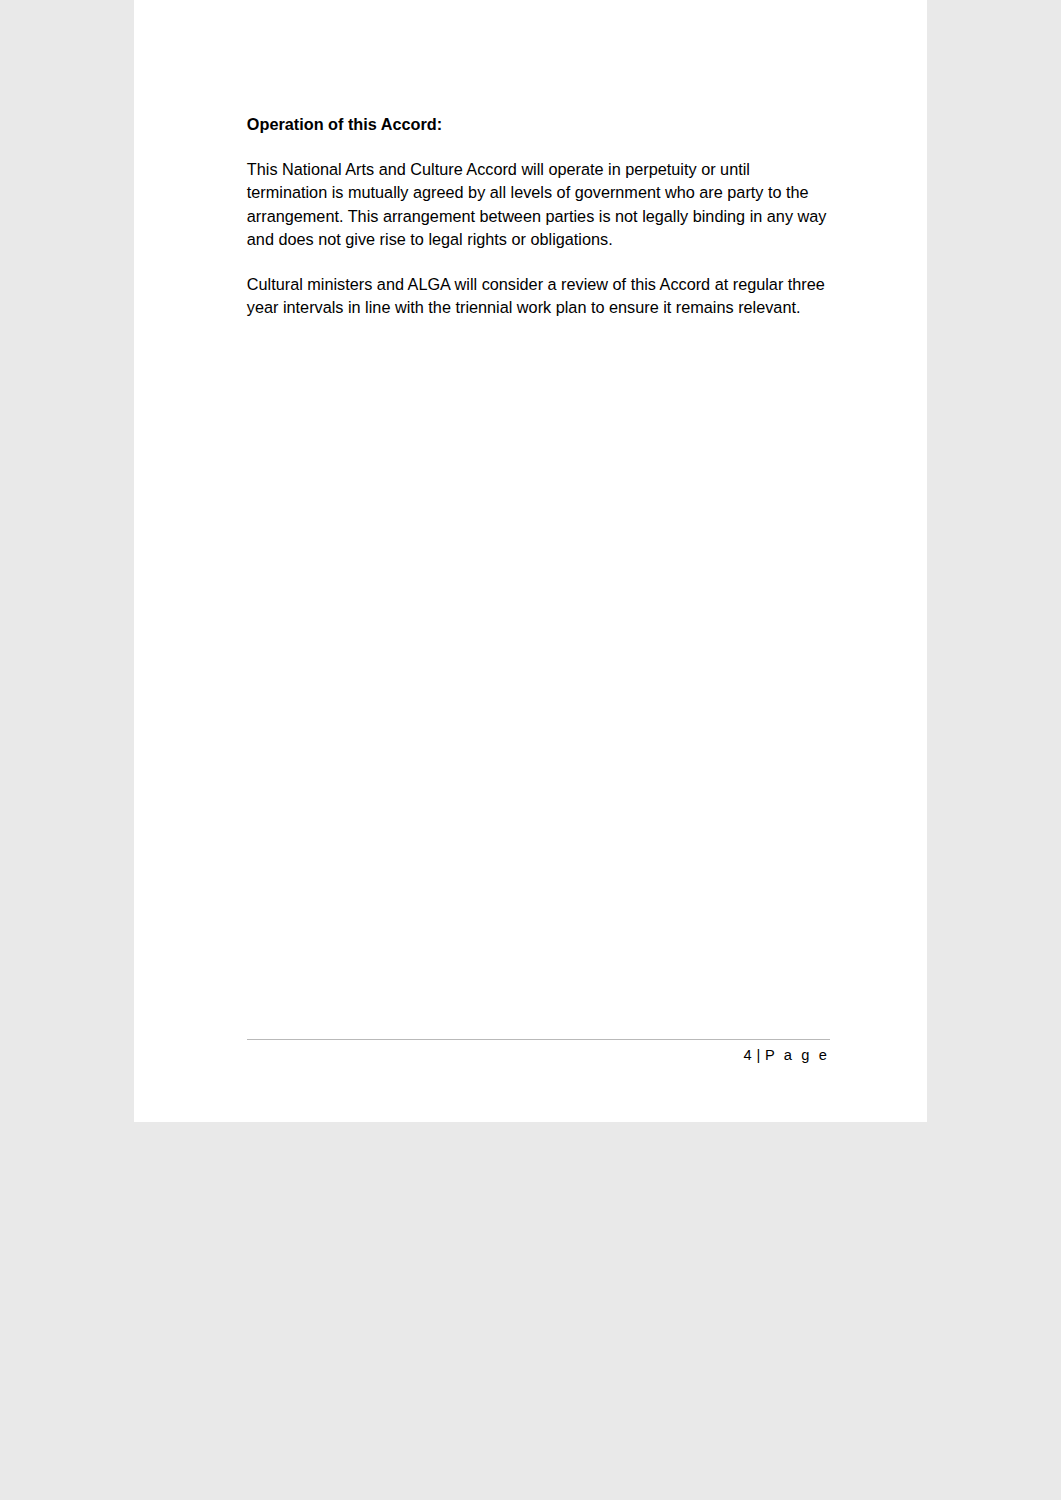Operation of this Accord:
This National Arts and Culture Accord will operate in perpetuity or until termination is mutually agreed by all levels of government who are party to the arrangement. This arrangement between parties is not legally binding in any way and does not give rise to legal rights or obligations.
Cultural ministers and ALGA will consider a review of this Accord at regular three year intervals in line with the triennial work plan to ensure it remains relevant.
4 | P a g e